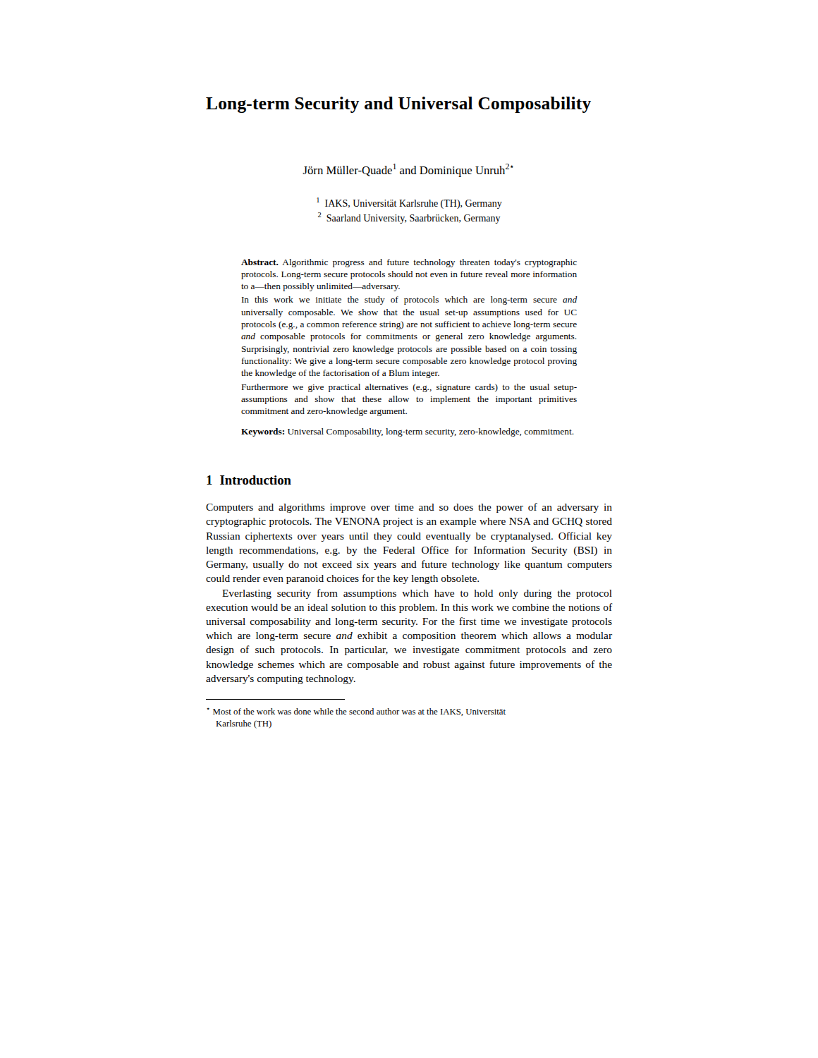Long-term Security and Universal Composability
Jörn Müller-Quade1 and Dominique Unruh2⋆
1 IAKS, Universität Karlsruhe (TH), Germany
2 Saarland University, Saarbrücken, Germany
Abstract. Algorithmic progress and future technology threaten today's cryptographic protocols. Long-term secure protocols should not even in future reveal more information to a—then possibly unlimited—adversary.
In this work we initiate the study of protocols which are long-term secure and universally composable. We show that the usual set-up assumptions used for UC protocols (e.g., a common reference string) are not sufficient to achieve long-term secure and composable protocols for commitments or general zero knowledge arguments. Surprisingly, nontrivial zero knowledge protocols are possible based on a coin tossing functionality: We give a long-term secure composable zero knowledge protocol proving the knowledge of the factorisation of a Blum integer.
Furthermore we give practical alternatives (e.g., signature cards) to the usual setup-assumptions and show that these allow to implement the important primitives commitment and zero-knowledge argument.
Keywords: Universal Composability, long-term security, zero-knowledge, commitment.
1 Introduction
Computers and algorithms improve over time and so does the power of an adversary in cryptographic protocols. The VENONA project is an example where NSA and GCHQ stored Russian ciphertexts over years until they could eventually be cryptanalysed. Official key length recommendations, e.g. by the Federal Office for Information Security (BSI) in Germany, usually do not exceed six years and future technology like quantum computers could render even paranoid choices for the key length obsolete.
Everlasting security from assumptions which have to hold only during the protocol execution would be an ideal solution to this problem. In this work we combine the notions of universal composability and long-term security. For the first time we investigate protocols which are long-term secure and exhibit a composition theorem which allows a modular design of such protocols. In particular, we investigate commitment protocols and zero knowledge schemes which are composable and robust against future improvements of the adversary's computing technology.
⋆Most of the work was done while the second author was at the IAKS, Universität Karlsruhe (TH)